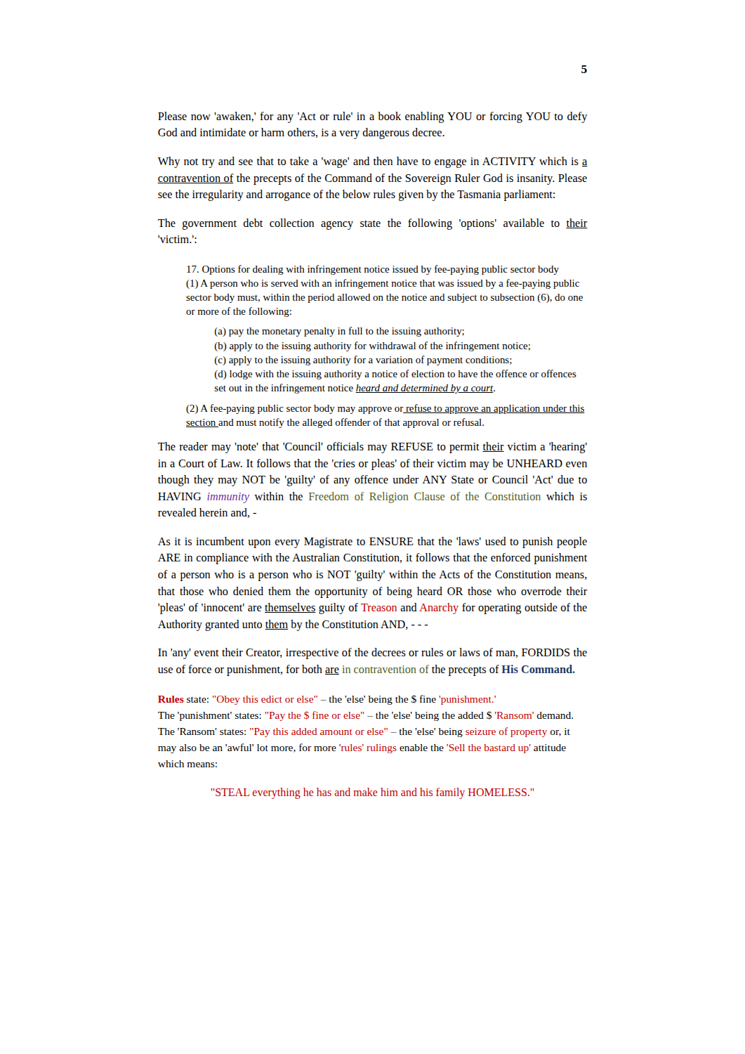5
Please now 'awaken,' for any 'Act or rule' in a book enabling YOU or forcing YOU to defy God and intimidate or harm others, is a very dangerous decree.
Why not try and see that to take a 'wage' and then have to engage in ACTIVITY which is a contravention of the precepts of the Command of the Sovereign Ruler God is insanity. Please see the irregularity and arrogance of the below rules given by the Tasmania parliament:
The government debt collection agency state the following 'options' available to their 'victim.':
17. Options for dealing with infringement notice issued by fee-paying public sector body
(1) A person who is served with an infringement notice that was issued by a fee-paying public sector body must, within the period allowed on the notice and subject to subsection (6), do one or more of the following:
(a) pay the monetary penalty in full to the issuing authority;
(b) apply to the issuing authority for withdrawal of the infringement notice;
(c) apply to the issuing authority for a variation of payment conditions;
(d) lodge with the issuing authority a notice of election to have the offence or offences set out in the infringement notice heard and determined by a court.
(2) A fee-paying public sector body may approve or refuse to approve an application under this section and must notify the alleged offender of that approval or refusal.
The reader may 'note' that 'Council' officials may REFUSE to permit their victim a 'hearing' in a Court of Law. It follows that the 'cries or pleas' of their victim may be UNHEARD even though they may NOT be 'guilty' of any offence under ANY State or Council 'Act' due to HAVING immunity within the Freedom of Religion Clause of the Constitution which is revealed herein and, -
As it is incumbent upon every Magistrate to ENSURE that the 'laws' used to punish people ARE in compliance with the Australian Constitution, it follows that the enforced punishment of a person who is a person who is NOT 'guilty' within the Acts of the Constitution means, that those who denied them the opportunity of being heard OR those who overrode their 'pleas' of 'innocent' are themselves guilty of Treason and Anarchy for operating outside of the Authority granted unto them by the Constitution AND, - - -
In 'any' event their Creator, irrespective of the decrees or rules or laws of man, FORDIDS the use of force or punishment, for both are in contravention of the precepts of His Command.
Rules state: "Obey this edict or else" – the 'else' being the $ fine 'punishment.'
The 'punishment' states: "Pay the $ fine or else" – the 'else' being the added $ 'Ransom' demand.
The 'Ransom' states: "Pay this added amount or else" – the 'else' being seizure of property or, it may also be an 'awful' lot more, for more 'rules' rulings enable the 'Sell the bastard up' attitude which means:
"STEAL everything he has and make him and his family HOMELESS."